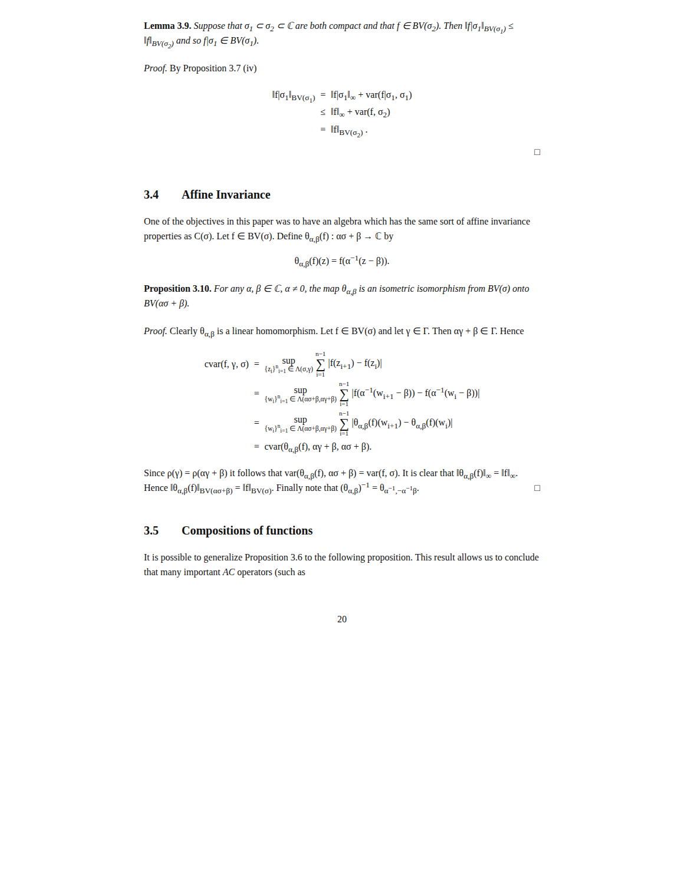Lemma 3.9. Suppose that σ1 ⊂ σ2 ⊂ ℂ are both compact and that f ∈ BV(σ2). Then ‖f|σ1‖BV(σ1) ≤ ‖f‖BV(σ2) and so f|σ1 ∈ BV(σ1).
Proof. By Proposition 3.7 (iv)
| ‖f/σ 1 ‖ BV(σ 1 ) | = | ‖f/σ 1 ‖ ∞ + var(f/σ 1 , σ 1 ) |
| | ≤ | ‖f‖ ∞ + var(f, σ 2 ) |
| | = | ‖f‖ BV(σ 2 ) . |
□
3.4 Affine Invariance
One of the objectives in this paper was to have an algebra which has the same sort of affine invariance properties as C(σ). Let f ∈ BV(σ). Define θα,β(f) : ασ + β → ℂ by
θα,β(f)(z) = f(α−1(z − β)).
Proposition 3.10. For any α, β ∈ ℂ, α ≠ 0, the map θα,β is an isometric isomorphism from BV(σ) onto BV(ασ + β).
Proof. Clearly θα,β is a linear homomorphism. Let f ∈ BV(σ) and let γ ∈ Γ. Then αγ + β ∈ Γ. Hence
| cvar(f, γ, σ) | = | sup {z i } n i=1 ∈ Λ(σ,γ) n−1 ∑ i=1 /f(z i+1 ) − f(z i )/ |
| | = | sup {w i } n i=1 ∈ Λ(ασ+β,αγ+β) n−1 ∑ i=1 /f(α −1 (w i+1 − β)) − f(α −1 (w i − β))/ |
| | = | sup {w i } n i=1 ∈ Λ(ασ+β,αγ+β) n−1 ∑ i=1 /θ α,β (f)(w i+1 ) − θ α,β (f)(w i )/ |
| | = | cvar(θ α,β (f), αγ + β, ασ + β). |
Since ρ(γ) = ρ(αγ + β) it follows that var(θα,β(f), ασ + β) = var(f, σ). It is clear that ‖θα,β(f)‖∞ = ‖f‖∞. Hence ‖θα,β(f)‖BV(ασ+β) = ‖f‖BV(σ). Finally note that (θα,β)−1 = θα−1,−α−1β. □
3.5 Compositions of functions
It is possible to generalize Proposition 3.6 to the following proposition. This result allows us to conclude that many important AC operators (such as
20